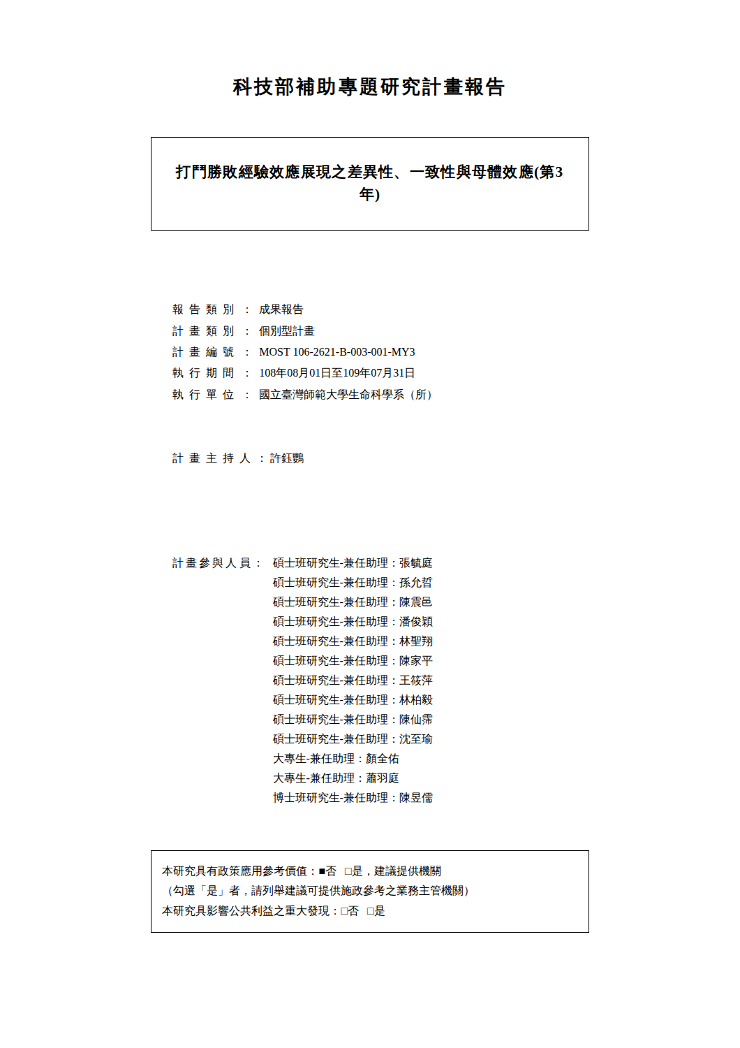科技部補助專題研究計畫報告
打鬥勝敗經驗效應展現之差異性、一致性與母體效應(第3年)
| 報告類別 | ： | 成果報告 |
| 計畫類別 | ： | 個別型計畫 |
| 計畫編號 | ： | MOST 106-2621-B-003-001-MY3 |
| 執行期間 | ： | 108年08月01日至109年07月31日 |
| 執行單位 | ： | 國立臺灣師範大學生命科學系（所） |
計畫主持人： 許鈺鸚
計畫參與人員：
碩士班研究生-兼任助理：張毓庭
碩士班研究生-兼任助理：孫允晢
碩士班研究生-兼任助理：陳震邑
碩士班研究生-兼任助理：潘俊穎
碩士班研究生-兼任助理：林聖翔
碩士班研究生-兼任助理：陳家平
碩士班研究生-兼任助理：王筱萍
碩士班研究生-兼任助理：林柏毅
碩士班研究生-兼任助理：陳仙霈
碩士班研究生-兼任助理：沈至瑜
大專生-兼任助理：顏全佑
大專生-兼任助理：蕭羽庭
博士班研究生-兼任助理：陳昱儒
本研究具有政策應用參考價值：■否 □是，建議提供機關
（勾選「是」者，請列舉建議可提供施政參考之業務主管機關）
本研究具影響公共利益之重大發現：□否 □是